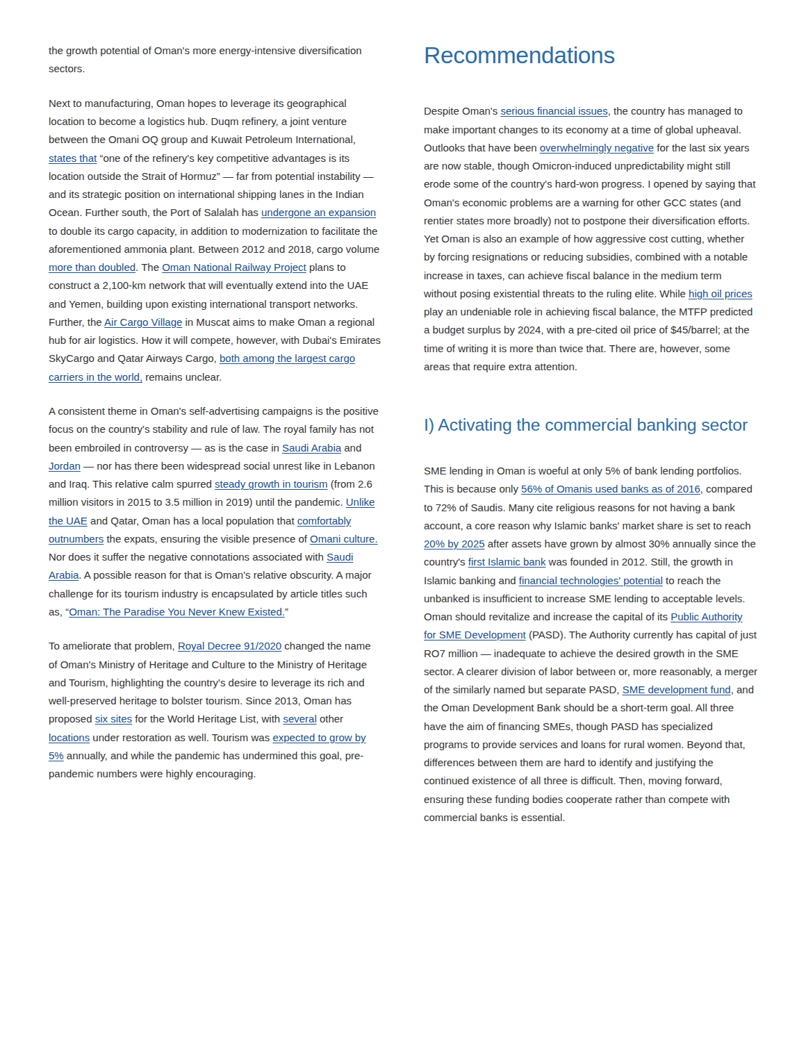the growth potential of Oman's more energy-intensive diversification sectors.
Next to manufacturing, Oman hopes to leverage its geographical location to become a logistics hub. Duqm refinery, a joint venture between the Omani OQ group and Kuwait Petroleum International, states that “one of the refinery's key competitive advantages is its location outside the Strait of Hormuz” — far from potential instability — and its strategic position on international shipping lanes in the Indian Ocean. Further south, the Port of Salalah has undergone an expansion to double its cargo capacity, in addition to modernization to facilitate the aforementioned ammonia plant. Between 2012 and 2018, cargo volume more than doubled. The Oman National Railway Project plans to construct a 2,100-km network that will eventually extend into the UAE and Yemen, building upon existing international transport networks. Further, the Air Cargo Village in Muscat aims to make Oman a regional hub for air logistics. How it will compete, however, with Dubai's Emirates SkyCargo and Qatar Airways Cargo, both among the largest cargo carriers in the world, remains unclear.
A consistent theme in Oman's self-advertising campaigns is the positive focus on the country's stability and rule of law. The royal family has not been embroiled in controversy — as is the case in Saudi Arabia and Jordan — nor has there been widespread social unrest like in Lebanon and Iraq. This relative calm spurred steady growth in tourism (from 2.6 million visitors in 2015 to 3.5 million in 2019) until the pandemic. Unlike the UAE and Qatar, Oman has a local population that comfortably outnumbers the expats, ensuring the visible presence of Omani culture. Nor does it suffer the negative connotations associated with Saudi Arabia. A possible reason for that is Oman's relative obscurity. A major challenge for its tourism industry is encapsulated by article titles such as, “Oman: The Paradise You Never Knew Existed.”
To ameliorate that problem, Royal Decree 91/2020 changed the name of Oman's Ministry of Heritage and Culture to the Ministry of Heritage and Tourism, highlighting the country's desire to leverage its rich and well-preserved heritage to bolster tourism. Since 2013, Oman has proposed six sites for the World Heritage List, with several other locations under restoration as well. Tourism was expected to grow by 5% annually, and while the pandemic has undermined this goal, pre-pandemic numbers were highly encouraging.
Recommendations
Despite Oman's serious financial issues, the country has managed to make important changes to its economy at a time of global upheaval. Outlooks that have been overwhelmingly negative for the last six years are now stable, though Omicron-induced unpredictability might still erode some of the country's hard-won progress. I opened by saying that Oman's economic problems are a warning for other GCC states (and rentier states more broadly) not to postpone their diversification efforts. Yet Oman is also an example of how aggressive cost cutting, whether by forcing resignations or reducing subsidies, combined with a notable increase in taxes, can achieve fiscal balance in the medium term without posing existential threats to the ruling elite. While high oil prices play an undeniable role in achieving fiscal balance, the MTFP predicted a budget surplus by 2024, with a pre-cited oil price of $45/barrel; at the time of writing it is more than twice that. There are, however, some areas that require extra attention.
I) Activating the commercial banking sector
SME lending in Oman is woeful at only 5% of bank lending portfolios. This is because only 56% of Omanis used banks as of 2016, compared to 72% of Saudis. Many cite religious reasons for not having a bank account, a core reason why Islamic banks' market share is set to reach 20% by 2025 after assets have grown by almost 30% annually since the country's first Islamic bank was founded in 2012. Still, the growth in Islamic banking and financial technologies' potential to reach the unbanked is insufficient to increase SME lending to acceptable levels. Oman should revitalize and increase the capital of its Public Authority for SME Development (PASD). The Authority currently has capital of just RO7 million — inadequate to achieve the desired growth in the SME sector. A clearer division of labor between or, more reasonably, a merger of the similarly named but separate PASD, SME development fund, and the Oman Development Bank should be a short-term goal. All three have the aim of financing SMEs, though PASD has specialized programs to provide services and loans for rural women. Beyond that, differences between them are hard to identify and justifying the continued existence of all three is difficult. Then, moving forward, ensuring these funding bodies cooperate rather than compete with commercial banks is essential.